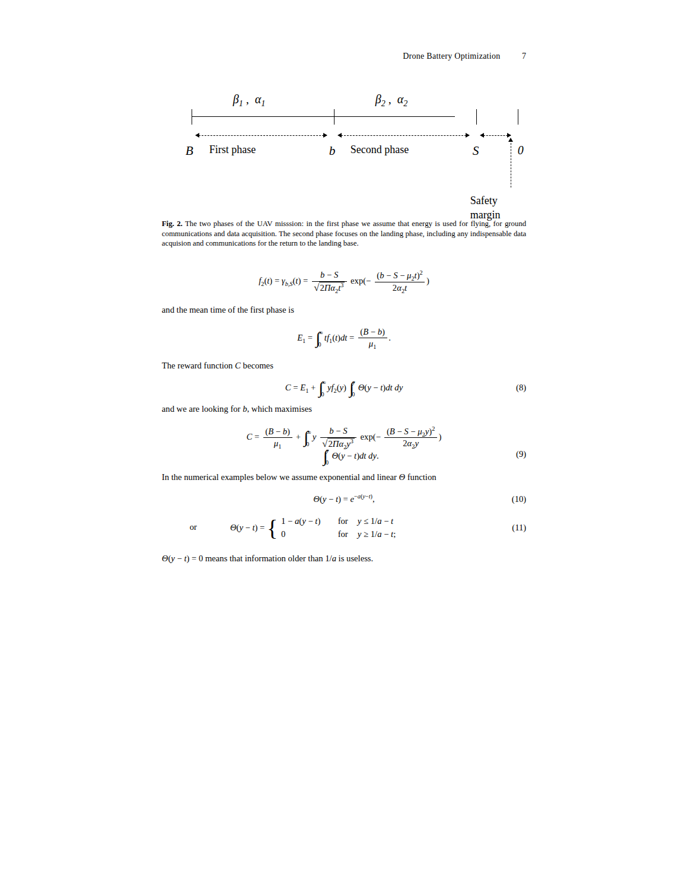Drone Battery Optimization 7
β1 , α1
β2 , α2
B
First phase
b
Second phase
S
0
Safety margin
Fig. 2. The two phases of the UAV misssion: in the first phase we assume that energy is used for flying, for ground communications and data acquisition. The second phase focuses on the landing phase, including any indispensable data acquision and communications for the return to the landing base.
f2(t) = γb,S(t) = b − S 2Πα2t3 exp(− (b − S − μ2t)2 2α2t )
and the mean time of the first phase is
E1 = ∫0∞ tf1(t)dt = (B − b) μ1 .
The reward function C becomes
C = E1 + ∫0∞ yf2(y) ∫0 y Θ(y − t)dt dy (8)
and we are looking for b, which maximises
C = (B − b) μ1 + ∫0∞ y b − S 2Πα2y3 exp(− (B − S − μ2y)2 2α2y )
∫0 y Θ(y − t)dt dy.
(9)
In the numerical examples below we assume exponential and linear Θ function
Θ(y − t) = e−a(y−t), (10)
or Θ(y − t) = { 1 − a(y − t) for y ≤ 1/a − t 0 for y ≥ 1/a − t; (11)
Θ(y − t) = 0 means that information older than 1/a is useless.